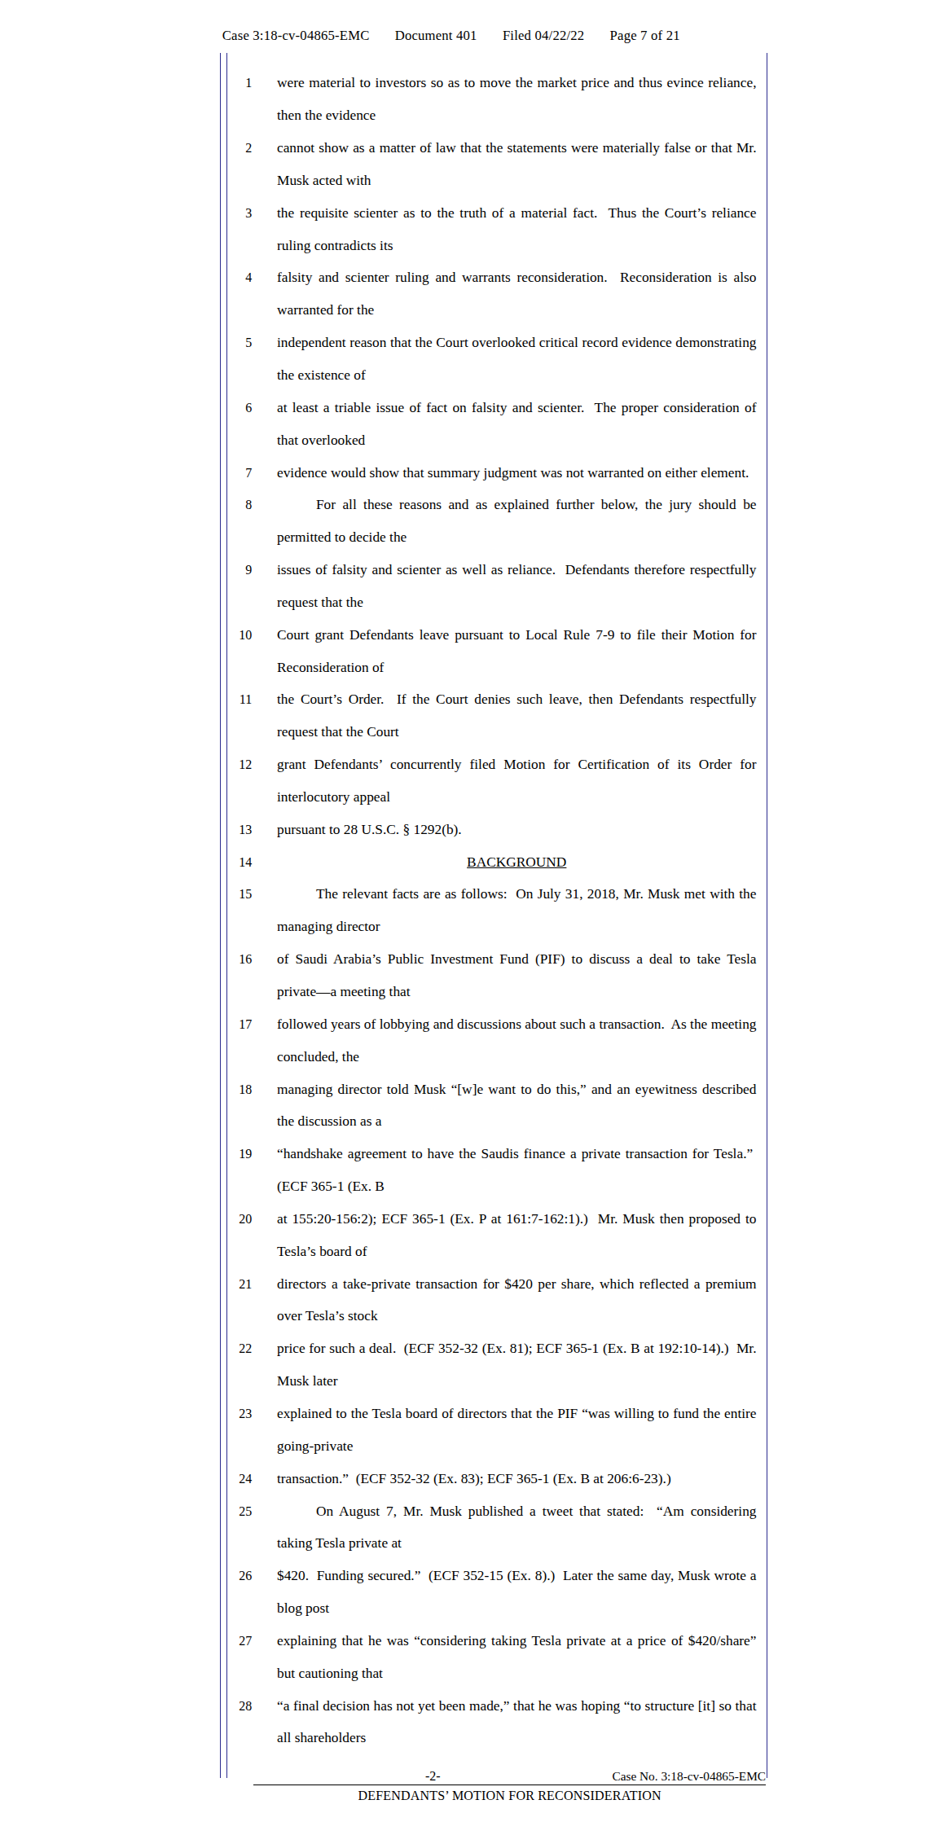Case 3:18-cv-04865-EMC Document 401 Filed 04/22/22 Page 7 of 21
were material to investors so as to move the market price and thus evince reliance, then the evidence
cannot show as a matter of law that the statements were materially false or that Mr. Musk acted with
the requisite scienter as to the truth of a material fact. Thus the Court’s reliance ruling contradicts its
falsity and scienter ruling and warrants reconsideration. Reconsideration is also warranted for the
independent reason that the Court overlooked critical record evidence demonstrating the existence of
at least a triable issue of fact on falsity and scienter. The proper consideration of that overlooked
evidence would show that summary judgment was not warranted on either element.
For all these reasons and as explained further below, the jury should be permitted to decide the
issues of falsity and scienter as well as reliance. Defendants therefore respectfully request that the
Court grant Defendants leave pursuant to Local Rule 7-9 to file their Motion for Reconsideration of
the Court’s Order. If the Court denies such leave, then Defendants respectfully request that the Court
grant Defendants’ concurrently filed Motion for Certification of its Order for interlocutory appeal
pursuant to 28 U.S.C. § 1292(b).
BACKGROUND
The relevant facts are as follows: On July 31, 2018, Mr. Musk met with the managing director
of Saudi Arabia’s Public Investment Fund (PIF) to discuss a deal to take Tesla private—a meeting that
followed years of lobbying and discussions about such a transaction. As the meeting concluded, the
managing director told Musk “[w]e want to do this,” and an eyewitness described the discussion as a
“handshake agreement to have the Saudis finance a private transaction for Tesla.” (ECF 365-1 (Ex. B
at 155:20-156:2); ECF 365-1 (Ex. P at 161:7-162:1).) Mr. Musk then proposed to Tesla’s board of
directors a take-private transaction for $420 per share, which reflected a premium over Tesla’s stock
price for such a deal. (ECF 352-32 (Ex. 81); ECF 365-1 (Ex. B at 192:10-14).) Mr. Musk later
explained to the Tesla board of directors that the PIF “was willing to fund the entire going-private
transaction.” (ECF 352-32 (Ex. 83); ECF 365-1 (Ex. B at 206:6-23).)
On August 7, Mr. Musk published a tweet that stated: “Am considering taking Tesla private at
$420. Funding secured.” (ECF 352-15 (Ex. 8).) Later the same day, Musk wrote a blog post
explaining that he was “considering taking Tesla private at a price of $420/share” but cautioning that
“a final decision has not yet been made,” that he was hoping “to structure [it] so that all shareholders
Case No. 3:18-cv-04865-EMC -2-
DEFENDANTS’ MOTION FOR RECONSIDERATION